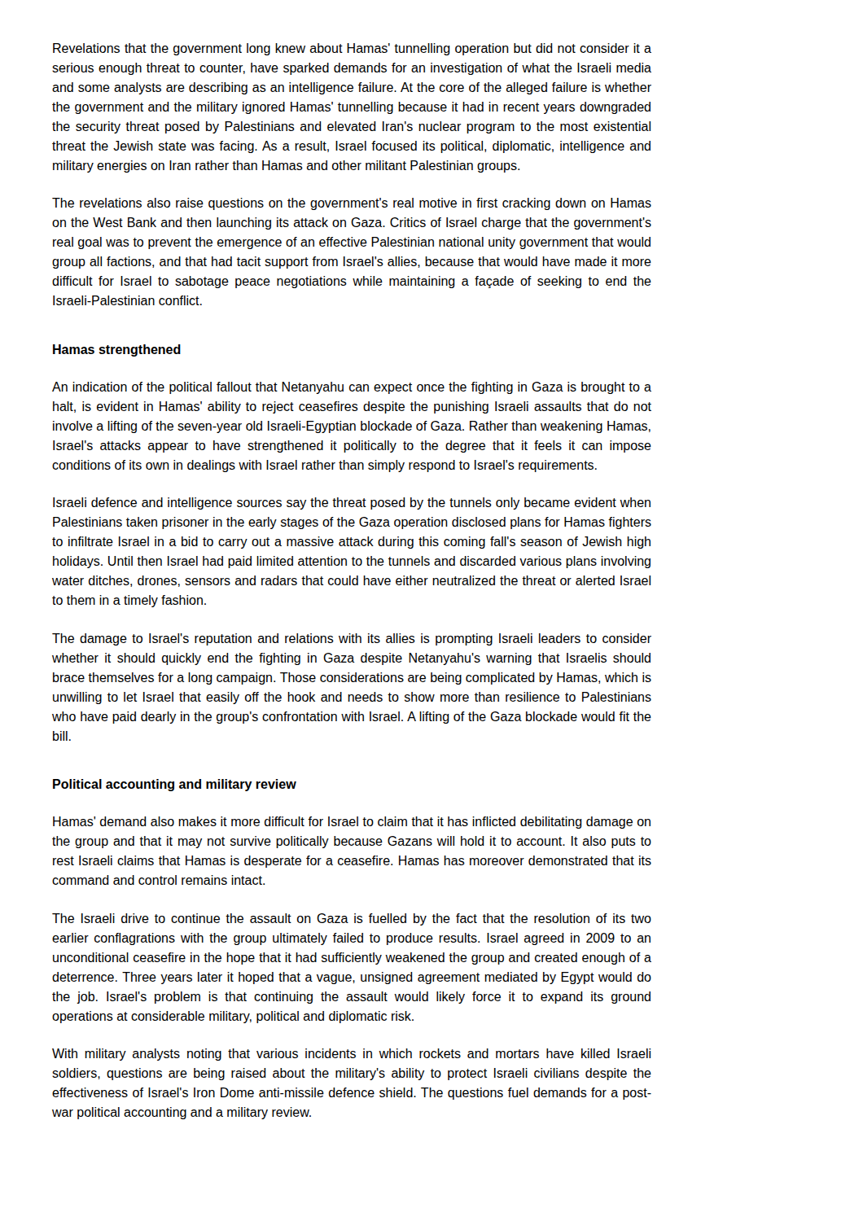Revelations that the government long knew about Hamas' tunnelling operation but did not consider it a serious enough threat to counter, have sparked demands for an investigation of what the Israeli media and some analysts are describing as an intelligence failure. At the core of the alleged failure is whether the government and the military ignored Hamas' tunnelling because it had in recent years downgraded the security threat posed by Palestinians and elevated Iran's nuclear program to the most existential threat the Jewish state was facing. As a result, Israel focused its political, diplomatic, intelligence and military energies on Iran rather than Hamas and other militant Palestinian groups.
The revelations also raise questions on the government's real motive in first cracking down on Hamas on the West Bank and then launching its attack on Gaza. Critics of Israel charge that the government's real goal was to prevent the emergence of an effective Palestinian national unity government that would group all factions, and that had tacit support from Israel's allies, because that would have made it more difficult for Israel to sabotage peace negotiations while maintaining a façade of seeking to end the Israeli-Palestinian conflict.
Hamas strengthened
An indication of the political fallout that Netanyahu can expect once the fighting in Gaza is brought to a halt, is evident in Hamas' ability to reject ceasefires despite the punishing Israeli assaults that do not involve a lifting of the seven-year old Israeli-Egyptian blockade of Gaza. Rather than weakening Hamas, Israel's attacks appear to have strengthened it politically to the degree that it feels it can impose conditions of its own in dealings with Israel rather than simply respond to Israel's requirements.
Israeli defence and intelligence sources say the threat posed by the tunnels only became evident when Palestinians taken prisoner in the early stages of the Gaza operation disclosed plans for Hamas fighters to infiltrate Israel in a bid to carry out a massive attack during this coming fall's season of Jewish high holidays. Until then Israel had paid limited attention to the tunnels and discarded various plans involving water ditches, drones, sensors and radars that could have either neutralized the threat or alerted Israel to them in a timely fashion.
The damage to Israel's reputation and relations with its allies is prompting Israeli leaders to consider whether it should quickly end the fighting in Gaza despite Netanyahu's warning that Israelis should brace themselves for a long campaign. Those considerations are being complicated by Hamas, which is unwilling to let Israel that easily off the hook and needs to show more than resilience to Palestinians who have paid dearly in the group's confrontation with Israel. A lifting of the Gaza blockade would fit the bill.
Political accounting and military review
Hamas' demand also makes it more difficult for Israel to claim that it has inflicted debilitating damage on the group and that it may not survive politically because Gazans will hold it to account. It also puts to rest Israeli claims that Hamas is desperate for a ceasefire. Hamas has moreover demonstrated that its command and control remains intact.
The Israeli drive to continue the assault on Gaza is fuelled by the fact that the resolution of its two earlier conflagrations with the group ultimately failed to produce results. Israel agreed in 2009 to an unconditional ceasefire in the hope that it had sufficiently weakened the group and created enough of a deterrence. Three years later it hoped that a vague, unsigned agreement mediated by Egypt would do the job. Israel's problem is that continuing the assault would likely force it to expand its ground operations at considerable military, political and diplomatic risk.
With military analysts noting that various incidents in which rockets and mortars have killed Israeli soldiers, questions are being raised about the military's ability to protect Israeli civilians despite the effectiveness of Israel's Iron Dome anti-missile defence shield. The questions fuel demands for a post-war political accounting and a military review.